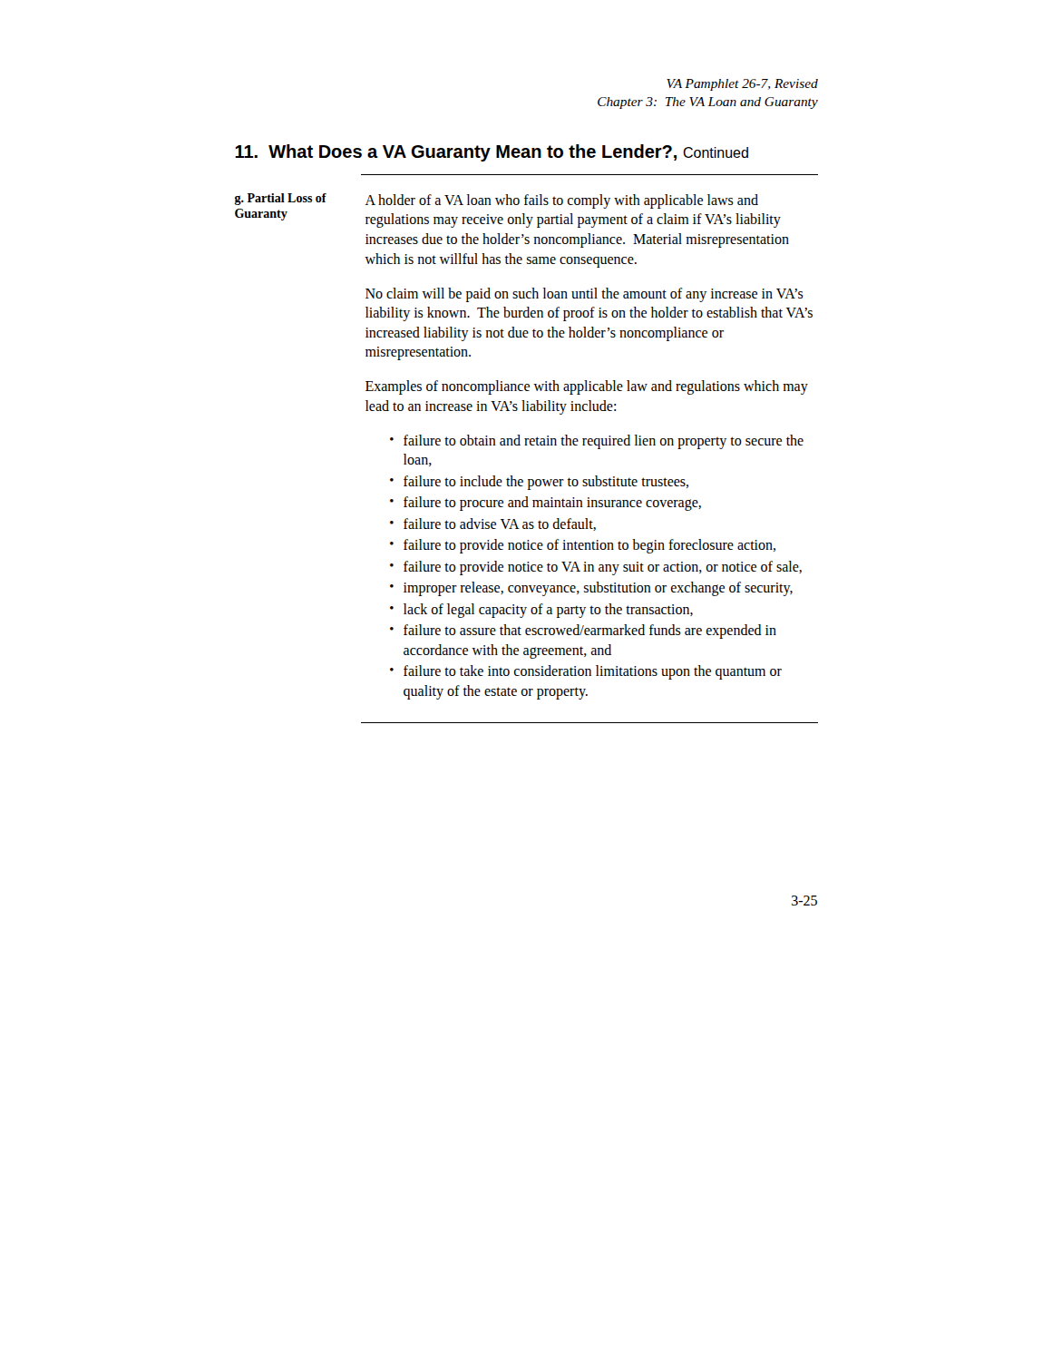VA Pamphlet 26-7, Revised
Chapter 3: The VA Loan and Guaranty
11. What Does a VA Guaranty Mean to the Lender?, Continued
g. Partial Loss of Guaranty
A holder of a VA loan who fails to comply with applicable laws and regulations may receive only partial payment of a claim if VA’s liability increases due to the holder’s noncompliance. Material misrepresentation which is not willful has the same consequence.
No claim will be paid on such loan until the amount of any increase in VA’s liability is known. The burden of proof is on the holder to establish that VA’s increased liability is not due to the holder’s noncompliance or misrepresentation.
Examples of noncompliance with applicable law and regulations which may lead to an increase in VA’s liability include:
failure to obtain and retain the required lien on property to secure the loan,
failure to include the power to substitute trustees,
failure to procure and maintain insurance coverage,
failure to advise VA as to default,
failure to provide notice of intention to begin foreclosure action,
failure to provide notice to VA in any suit or action, or notice of sale,
improper release, conveyance, substitution or exchange of security,
lack of legal capacity of a party to the transaction,
failure to assure that escrowed/earmarked funds are expended in accordance with the agreement, and
failure to take into consideration limitations upon the quantum or quality of the estate or property.
3-25